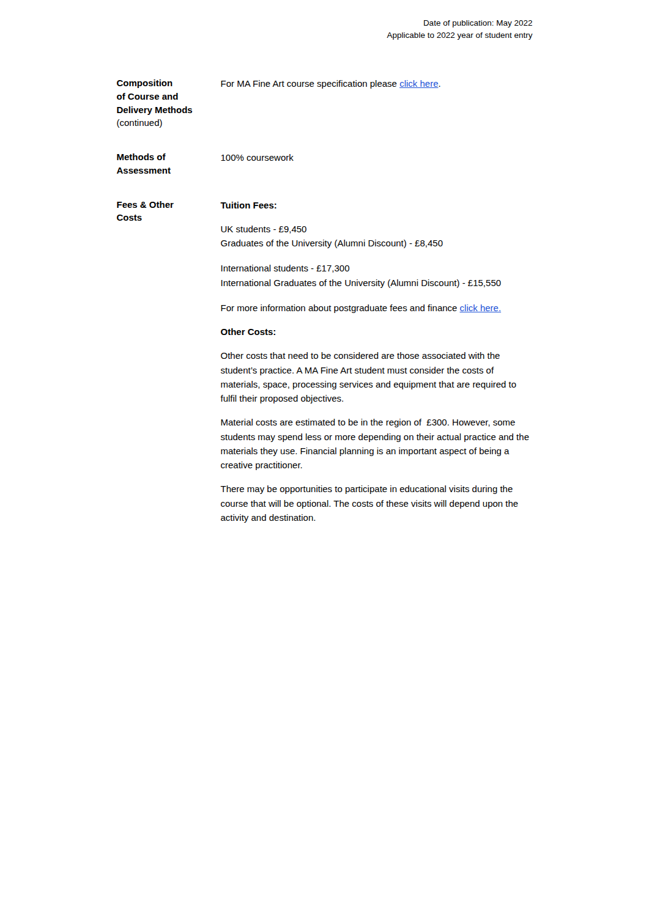Date of publication: May 2022
Applicable to 2022 year of student entry
Composition
of Course and
Delivery Methods
(continued)
For MA Fine Art course specification please click here.
Methods of
Assessment
100% coursework
Fees & Other
Costs
Tuition Fees:
UK students - £9,450
Graduates of the University (Alumni Discount) - £8,450
International students - £17,300
International Graduates of the University (Alumni Discount) - £15,550
For more information about postgraduate fees and finance click here.
Other Costs:
Other costs that need to be considered are those associated with the student’s practice. A MA Fine Art student must consider the costs of materials, space, processing services and equipment that are required to fulfil their proposed objectives.
Material costs are estimated to be in the region of £300. However, some students may spend less or more depending on their actual practice and the materials they use. Financial planning is an important aspect of being a creative practitioner.
There may be opportunities to participate in educational visits during the course that will be optional. The costs of these visits will depend upon the activity and destination.